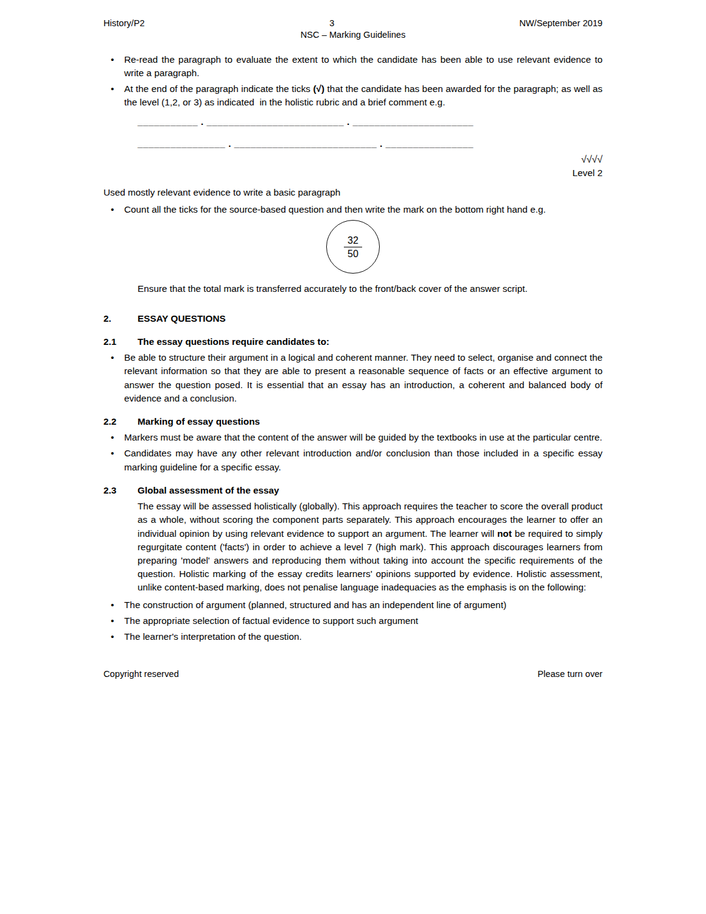History/P2
3
NW/September 2019
NSC – Marking Guidelines
Re-read the paragraph to evaluate the extent to which the candidate has been able to use relevant evidence to write a paragraph.
At the end of the paragraph indicate the ticks (√) that the candidate has been awarded for the paragraph; as well as the level (1,2, or 3) as indicated in the holistic rubric and a brief comment e.g.
___________ . _________________________ . ______________________
________________ . __________________________ . ________________
√√√√
Level 2
Used mostly relevant evidence to write a basic paragraph
Count all the ticks for the source-based question and then write the mark on the bottom right hand e.g.
32 50
Ensure that the total mark is transferred accurately to the front/back cover of the answer script.
2. ESSAY QUESTIONS
2.1 The essay questions require candidates to:
Be able to structure their argument in a logical and coherent manner. They need to select, organise and connect the relevant information so that they are able to present a reasonable sequence of facts or an effective argument to answer the question posed. It is essential that an essay has an introduction, a coherent and balanced body of evidence and a conclusion.
2.2 Marking of essay questions
Markers must be aware that the content of the answer will be guided by the textbooks in use at the particular centre.
Candidates may have any other relevant introduction and/or conclusion than those included in a specific essay marking guideline for a specific essay.
2.3 Global assessment of the essay
The essay will be assessed holistically (globally). This approach requires the teacher to score the overall product as a whole, without scoring the component parts separately. This approach encourages the learner to offer an individual opinion by using relevant evidence to support an argument. The learner will not be required to simply regurgitate content ('facts') in order to achieve a level 7 (high mark). This approach discourages learners from preparing 'model' answers and reproducing them without taking into account the specific requirements of the question. Holistic marking of the essay credits learners' opinions supported by evidence. Holistic assessment, unlike content-based marking, does not penalise language inadequacies as the emphasis is on the following:
The construction of argument (planned, structured and has an independent line of argument)
The appropriate selection of factual evidence to support such argument
The learner's interpretation of the question.
Copyright reserved Please turn over